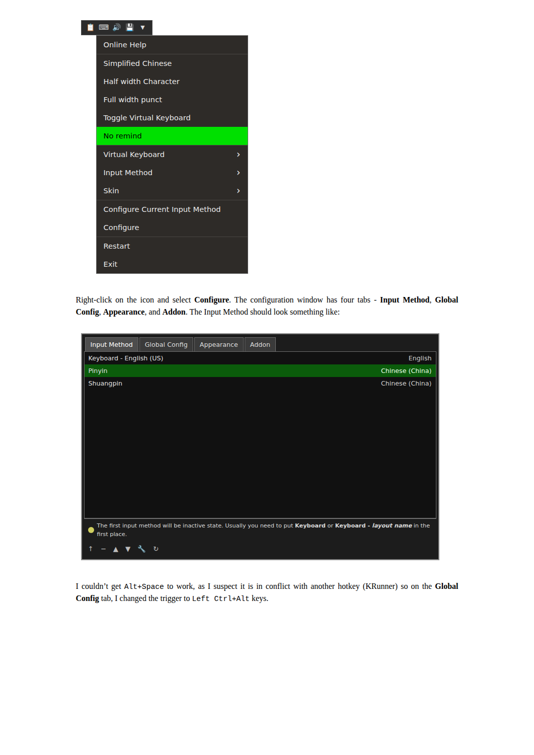📋 ⌨ 🔊 💾 ▼
Online Help
Simplified Chinese
Half width Character
Full width punct
Toggle Virtual Keyboard
No remind
Virtual Keyboard
Input Method
Skin
Configure Current Input Method
Configure
Restart
Exit
Right-click on the icon and select Configure. The configuration window has four tabs - Input Method, Global Config, Appearance, and Addon. The Input Method should look something like:
Input Method
Global Config
Appearance
Addon
Keyboard - English (US) English
Pinyin Chinese (China)
Shuangpin Chinese (China)
The first input method will be inactive state. Usually you need to put Keyboard or Keyboard - layout name in the first place.
↑ − ▲ ▼ 🔧 ↻
I couldn’t get Alt+Space to work, as I suspect it is in conflict with another hotkey (KRunner) so on the Global Config tab, I changed the trigger to Left Ctrl+Alt keys.